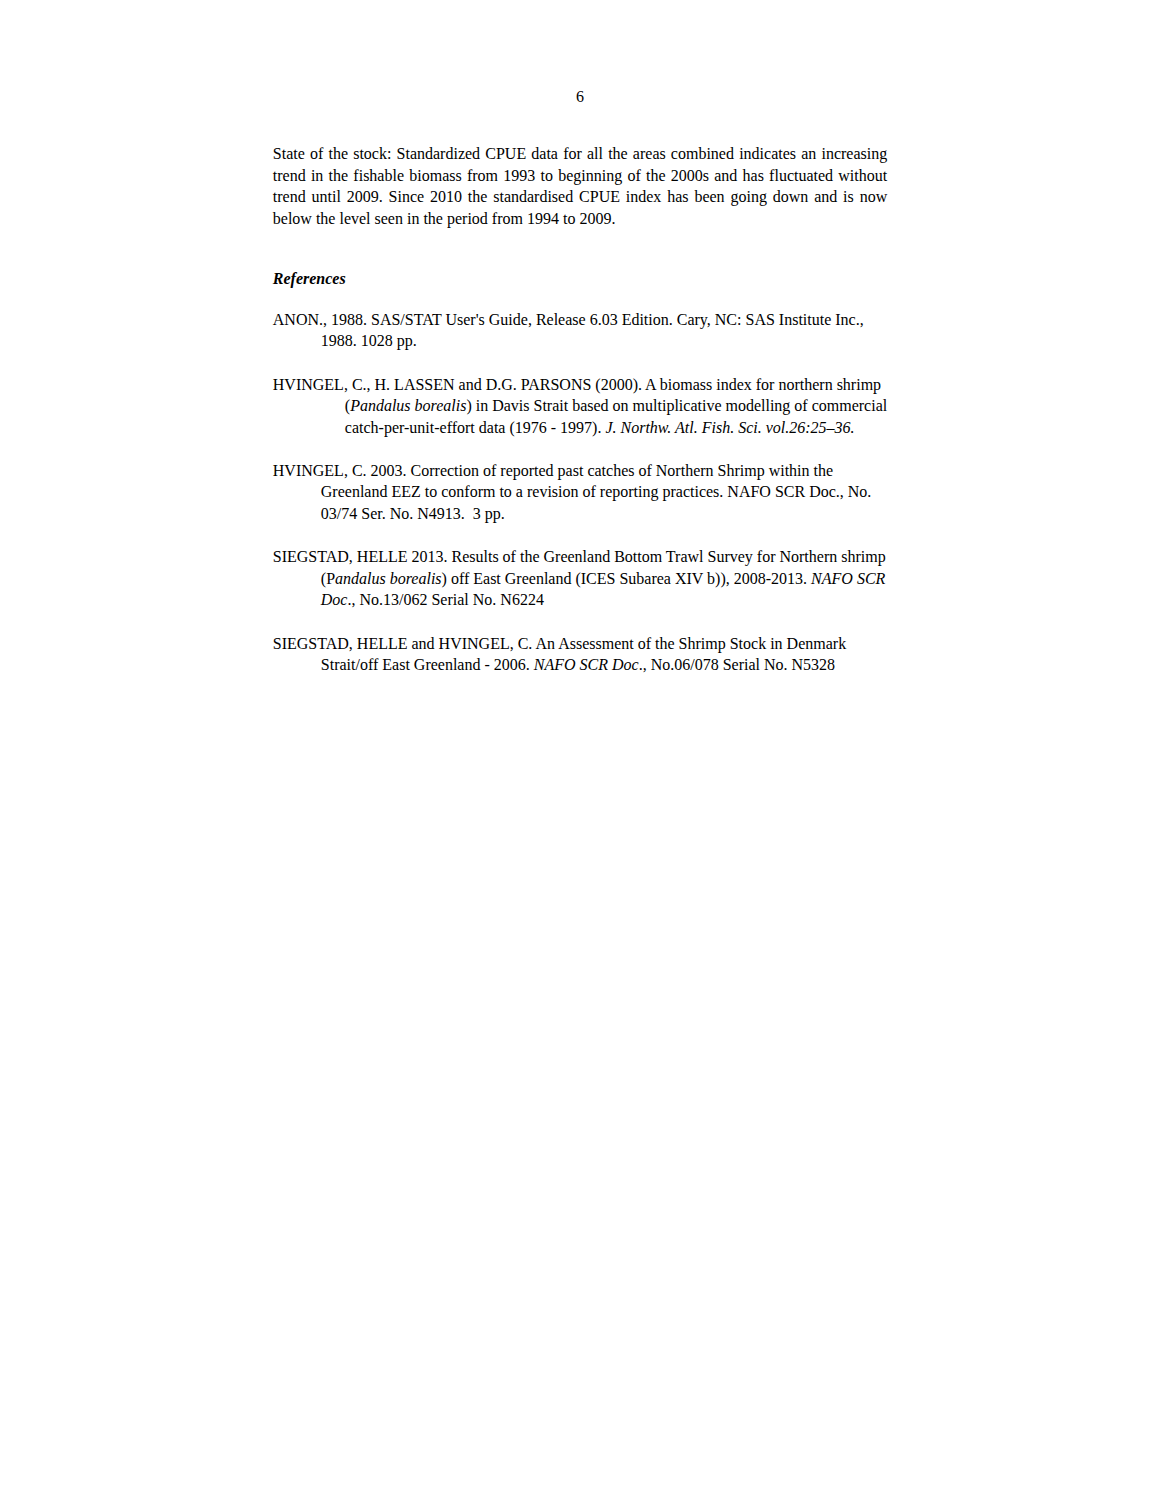6
State of the stock: Standardized CPUE data for all the areas combined indicates an increasing trend in the fishable biomass from 1993 to beginning of the 2000s and has fluctuated without trend until 2009. Since 2010 the standardised CPUE index has been going down and is now below the level seen in the period from 1994 to 2009.
References
ANON., 1988. SAS/STAT User's Guide, Release 6.03 Edition. Cary, NC: SAS Institute Inc., 1988. 1028 pp.
HVINGEL, C., H. LASSEN and D.G. PARSONS (2000). A biomass index for northern shrimp (Pandalus borealis) in Davis Strait based on multiplicative modelling of commercial catch-per-unit-effort data (1976 - 1997). J. Northw. Atl. Fish. Sci. vol.26:25–36.
HVINGEL, C. 2003. Correction of reported past catches of Northern Shrimp within the Greenland EEZ to conform to a revision of reporting practices. NAFO SCR Doc., No. 03/74 Ser. No. N4913. 3 pp.
SIEGSTAD, HELLE 2013. Results of the Greenland Bottom Trawl Survey for Northern shrimp (Pandalus borealis) off East Greenland (ICES Subarea XIV b)), 2008-2013. NAFO SCR Doc., No.13/062 Serial No. N6224
SIEGSTAD, HELLE and HVINGEL, C. An Assessment of the Shrimp Stock in Denmark Strait/off East Greenland - 2006. NAFO SCR Doc., No.06/078 Serial No. N5328